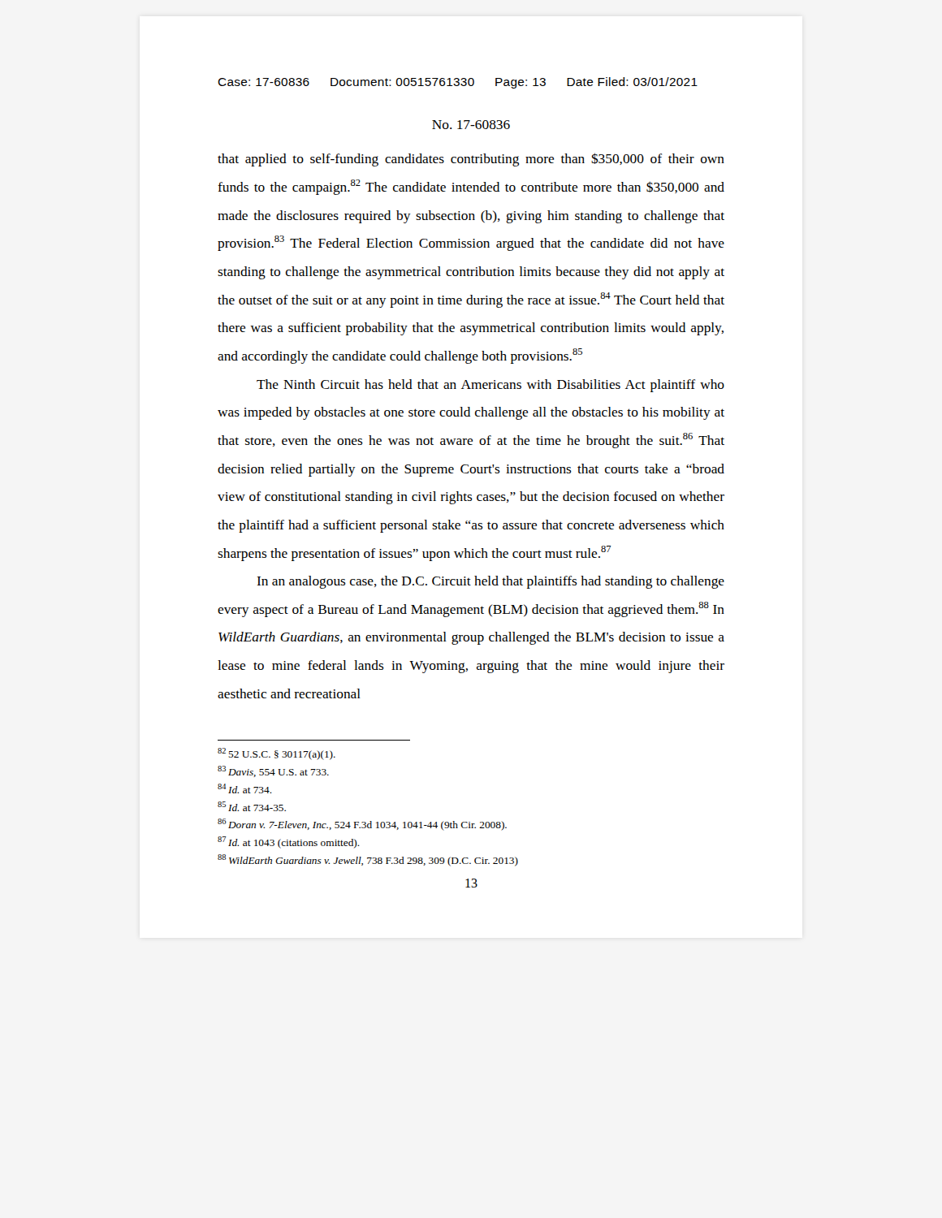Case: 17-60836 Document: 00515761330 Page: 13 Date Filed: 03/01/2021
No. 17-60836
that applied to self-funding candidates contributing more than $350,000 of their own funds to the campaign.82 The candidate intended to contribute more than $350,000 and made the disclosures required by subsection (b), giving him standing to challenge that provision.83 The Federal Election Commission argued that the candidate did not have standing to challenge the asymmetrical contribution limits because they did not apply at the outset of the suit or at any point in time during the race at issue.84 The Court held that there was a sufficient probability that the asymmetrical contribution limits would apply, and accordingly the candidate could challenge both provisions.85
The Ninth Circuit has held that an Americans with Disabilities Act plaintiff who was impeded by obstacles at one store could challenge all the obstacles to his mobility at that store, even the ones he was not aware of at the time he brought the suit.86 That decision relied partially on the Supreme Court's instructions that courts take a “broad view of constitutional standing in civil rights cases,” but the decision focused on whether the plaintiff had a sufficient personal stake “as to assure that concrete adverseness which sharpens the presentation of issues” upon which the court must rule.87
In an analogous case, the D.C. Circuit held that plaintiffs had standing to challenge every aspect of a Bureau of Land Management (BLM) decision that aggrieved them.88 In WildEarth Guardians, an environmental group challenged the BLM's decision to issue a lease to mine federal lands in Wyoming, arguing that the mine would injure their aesthetic and recreational
8252 U.S.C. § 30117(a)(1).
83 Davis, 554 U.S. at 733.
84 Id. at 734.
85 Id. at 734-35.
86 Doran v. 7-Eleven, Inc., 524 F.3d 1034, 1041-44 (9th Cir. 2008).
87 Id. at 1043 (citations omitted).
88 WildEarth Guardians v. Jewell, 738 F.3d 298, 309 (D.C. Cir. 2013)
13